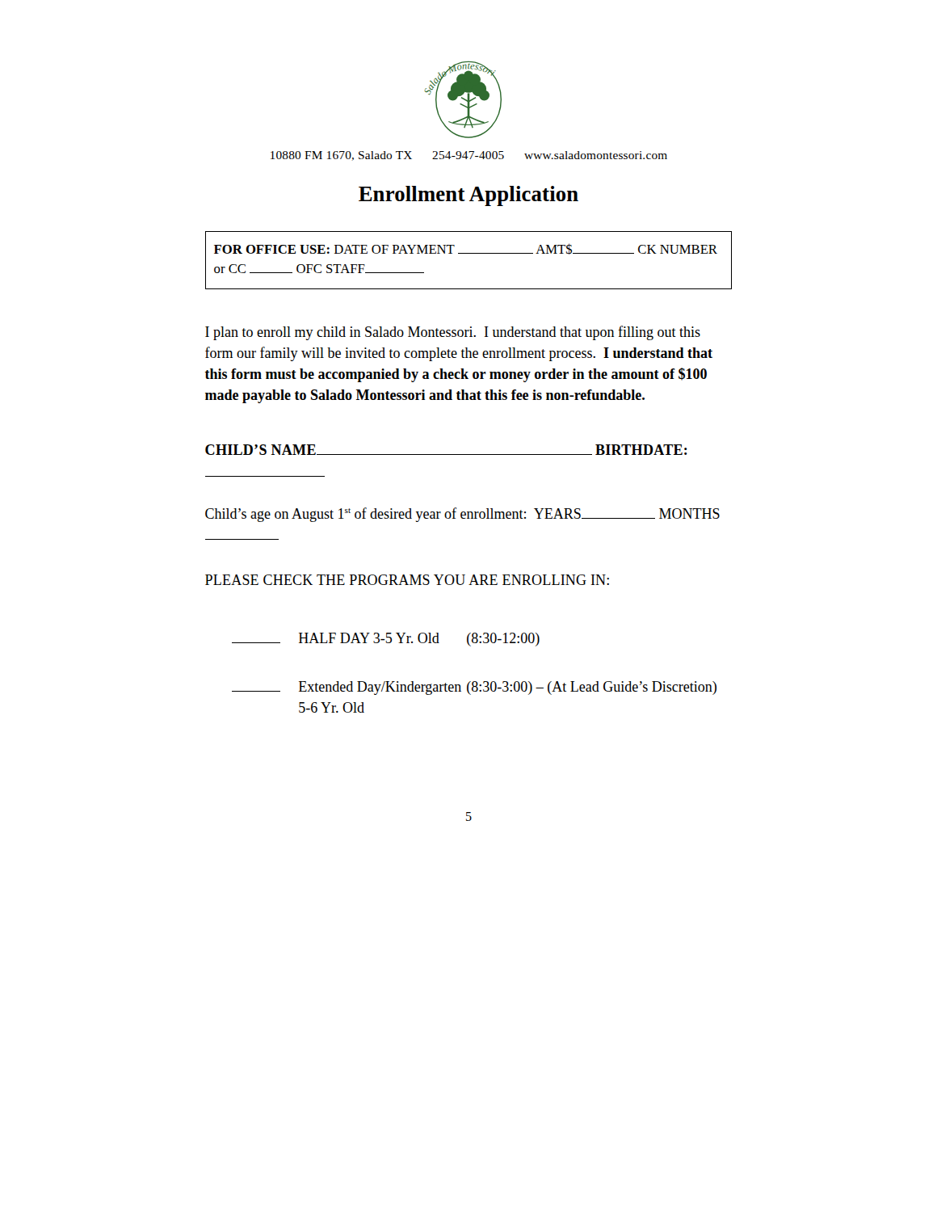Salado Montessori
10880 FM 1670, Salado TX 254-947-4005 www.saladomontessori.com
Enrollment Application
FOR OFFICE USE: DATE OF PAYMENT AMT$ CK NUMBER or CC OFC STAFF
I plan to enroll my child in Salado Montessori. I understand that upon filling out this form our family will be invited to complete the enrollment process. I understand that this form must be accompanied by a check or money order in the amount of $100 made payable to Salado Montessori and that this fee is non-refundable.
CHILD’S NAME BIRTHDATE:
Child’s age on August 1st of desired year of enrollment: YEARS MONTHS
PLEASE CHECK THE PROGRAMS YOU ARE ENROLLING IN:
| | HALF DAY 3-5 Yr. Old | (8:30-12:00) |
| | Extended Day/Kindergarten 5-6 Yr. Old | (8:30-3:00) – (At Lead Guide’s Discretion) |
5